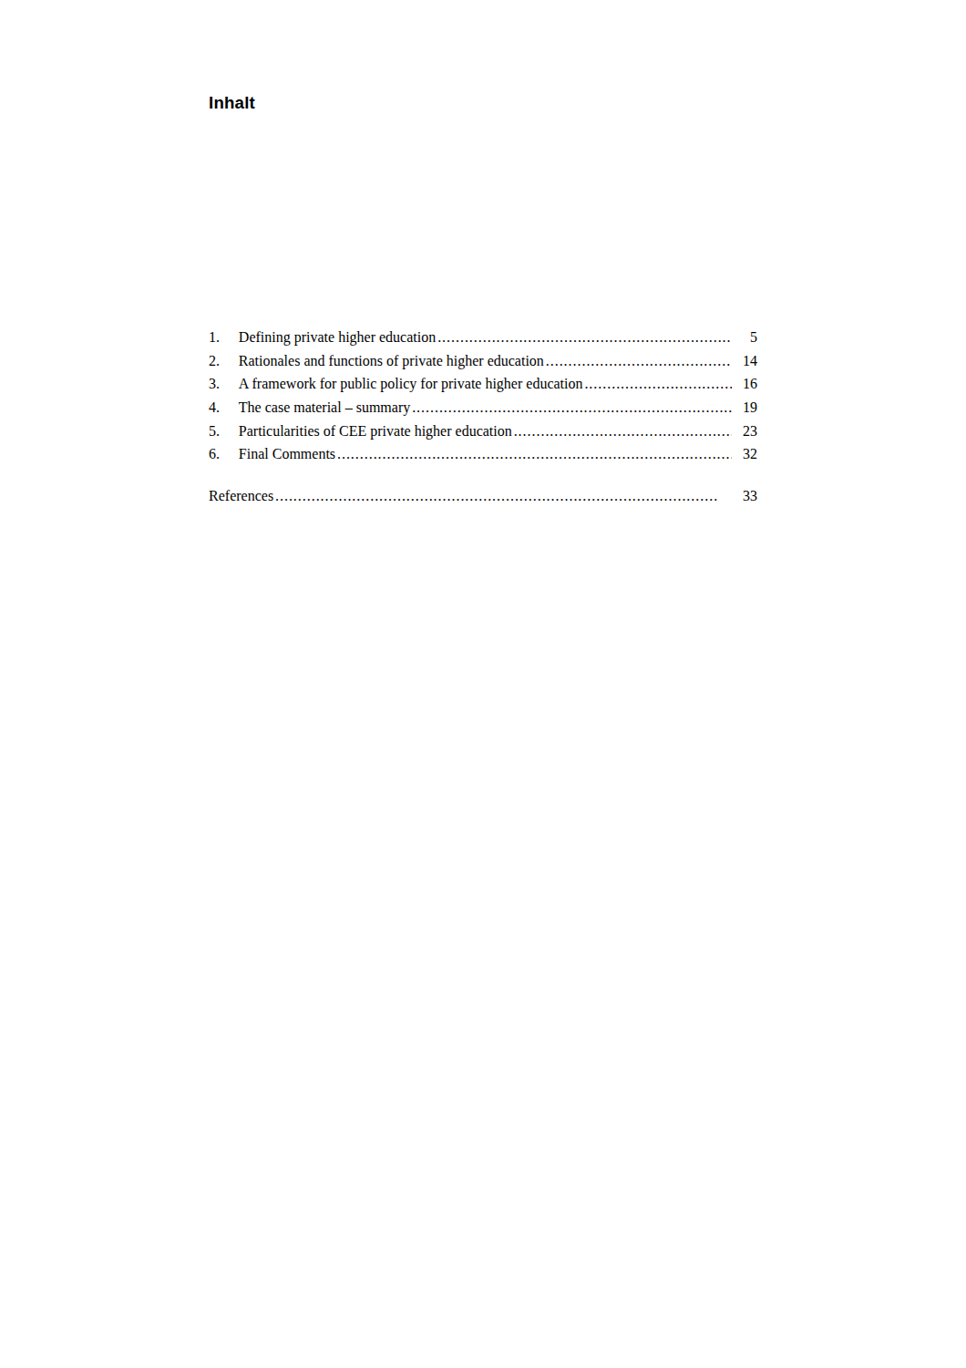Inhalt
1. Defining private higher education .................................................................................................. 5
2. Rationales and functions of private higher education .................................................................................................. 14
3. A framework for public policy for private higher education .................................................................................................. 16
4. The case material – summary .................................................................................................. 19
5. Particularities of CEE private higher education .................................................................................................. 23
6. Final Comments .................................................................................................. 32
References .................................................................................................. 33